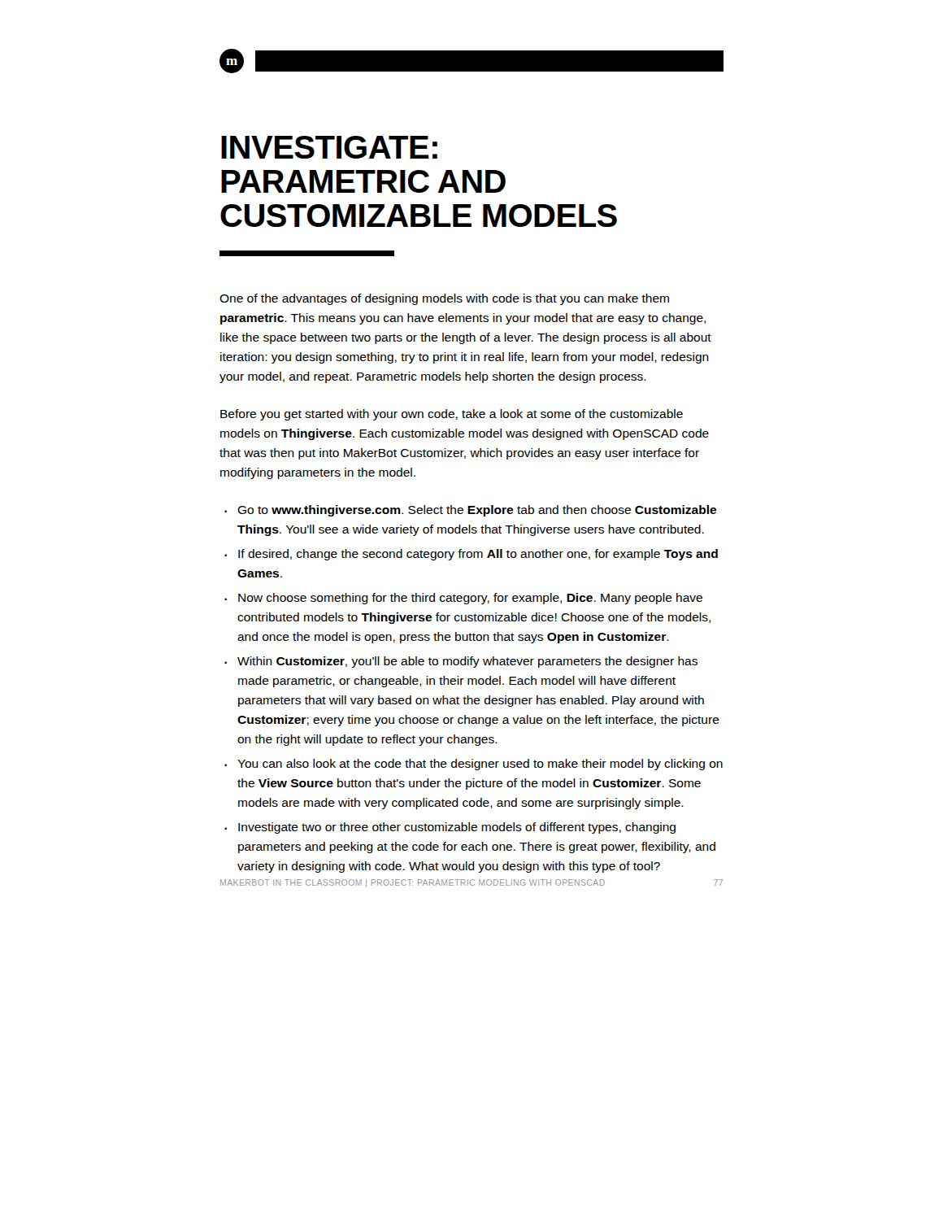m
Investigate:
Parametric and
Customizable Models
One of the advantages of designing models with code is that you can make them parametric. This means you can have elements in your model that are easy to change, like the space between two parts or the length of a lever. The design process is all about iteration: you design something, try to print it in real life, learn from your model, redesign your model, and repeat. Parametric models help shorten the design process.
Before you get started with your own code, take a look at some of the customizable models on Thingiverse. Each customizable model was designed with OpenSCAD code that was then put into MakerBot Customizer, which provides an easy user interface for modifying parameters in the model.
Go to www.thingiverse.com. Select the Explore tab and then choose Customizable Things. You'll see a wide variety of models that Thingiverse users have contributed.
If desired, change the second category from All to another one, for example Toys and Games.
Now choose something for the third category, for example, Dice. Many people have contributed models to Thingiverse for customizable dice! Choose one of the models, and once the model is open, press the button that says Open in Customizer.
Within Customizer, you'll be able to modify whatever parameters the designer has made parametric, or changeable, in their model. Each model will have different parameters that will vary based on what the designer has enabled. Play around with Customizer; every time you choose or change a value on the left interface, the picture on the right will update to reflect your changes.
You can also look at the code that the designer used to make their model by clicking on the View Source button that's under the picture of the model in Customizer. Some models are made with very complicated code, and some are surprisingly simple.
Investigate two or three other customizable models of different types, changing parameters and peeking at the code for each one. There is great power, flexibility, and variety in designing with code. What would you design with this type of tool?
MakerBot in the Classroom | Project: Parametric Modeling with OpenSCAD 77